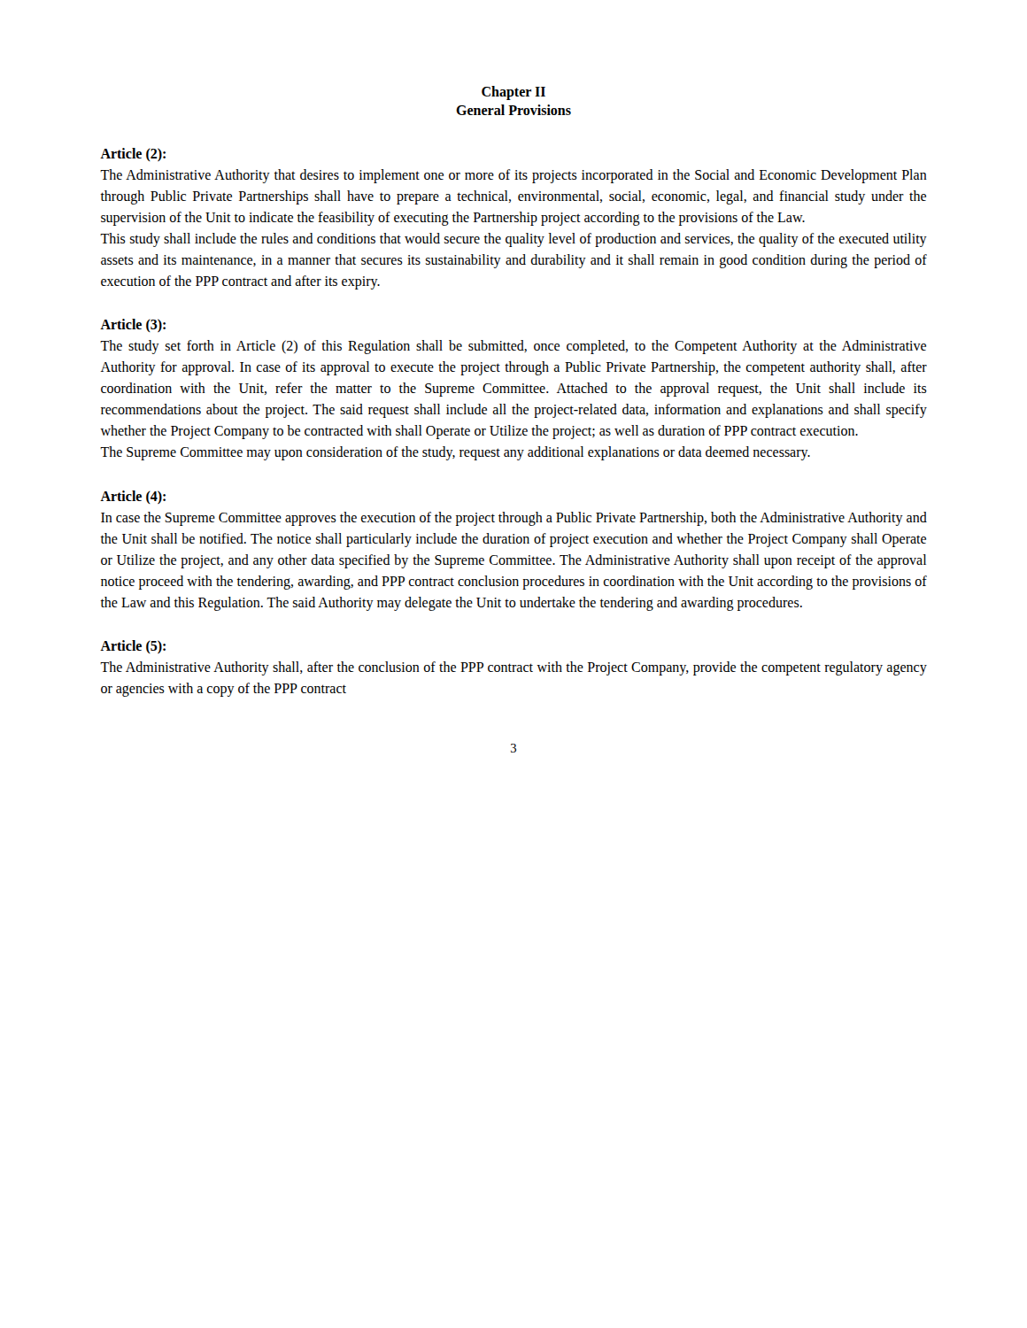Chapter II General Provisions
Article (2):
The Administrative Authority that desires to implement one or more of its projects incorporated in the Social and Economic Development Plan through Public Private Partnerships shall have to prepare a technical, environmental, social, economic, legal, and financial study under the supervision of the Unit to indicate the feasibility of executing the Partnership project according to the provisions of the Law.
This study shall include the rules and conditions that would secure the quality level of production and services, the quality of the executed utility assets and its maintenance, in a manner that secures its sustainability and durability and it shall remain in good condition during the period of execution of the PPP contract and after its expiry.
Article (3):
The study set forth in Article (2) of this Regulation shall be submitted, once completed, to the Competent Authority at the Administrative Authority for approval. In case of its approval to execute the project through a Public Private Partnership, the competent authority shall, after coordination with the Unit, refer the matter to the Supreme Committee. Attached to the approval request, the Unit shall include its recommendations about the project. The said request shall include all the project-related data, information and explanations and shall specify whether the Project Company to be contracted with shall Operate or Utilize the project; as well as duration of PPP contract execution.
The Supreme Committee may upon consideration of the study, request any additional explanations or data deemed necessary.
Article (4):
In case the Supreme Committee approves the execution of the project through a Public Private Partnership, both the Administrative Authority and the Unit shall be notified. The notice shall particularly include the duration of project execution and whether the Project Company shall Operate or Utilize the project, and any other data specified by the Supreme Committee. The Administrative Authority shall upon receipt of the approval notice proceed with the tendering, awarding, and PPP contract conclusion procedures in coordination with the Unit according to the provisions of the Law and this Regulation. The said Authority may delegate the Unit to undertake the tendering and awarding procedures.
Article (5):
The Administrative Authority shall, after the conclusion of the PPP contract with the Project Company, provide the competent regulatory agency or agencies with a copy of the PPP contract
3